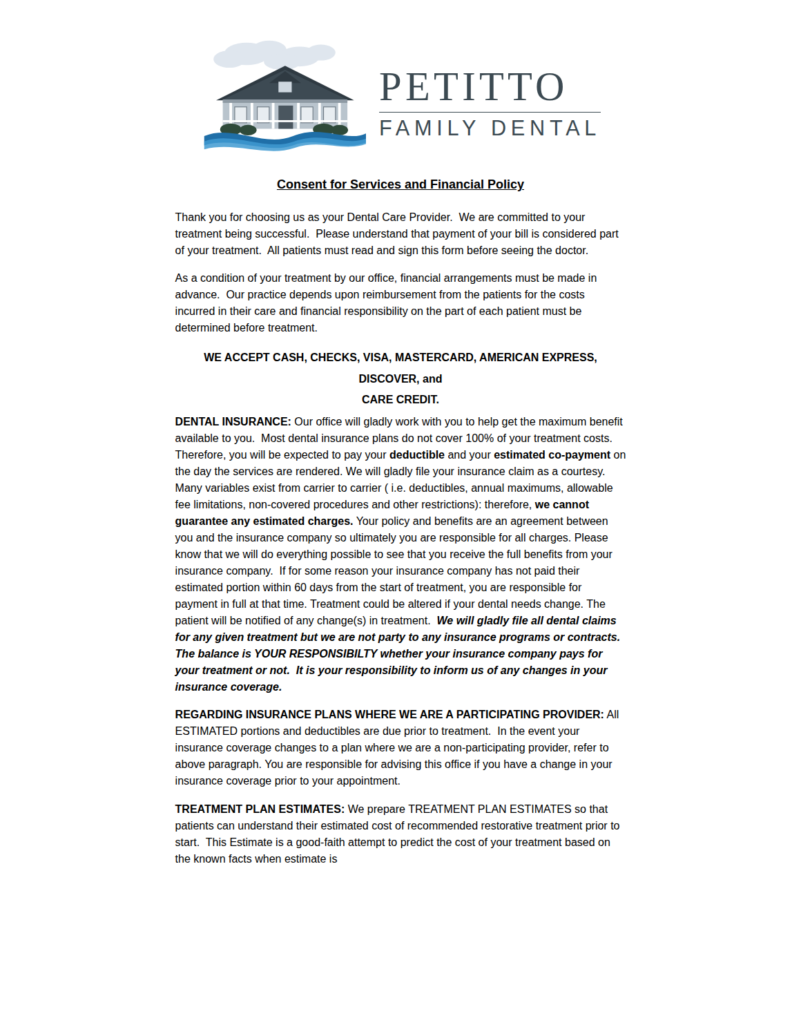PETITTO
FAMILY DENTAL
Consent for Services and Financial Policy
Thank you for choosing us as your Dental Care Provider. We are committed to your treatment being successful. Please understand that payment of your bill is considered part of your treatment. All patients must read and sign this form before seeing the doctor.
As a condition of your treatment by our office, financial arrangements must be made in advance. Our practice depends upon reimbursement from the patients for the costs incurred in their care and financial responsibility on the part of each patient must be determined before treatment.
WE ACCEPT CASH, CHECKS, VISA, MASTERCARD, AMERICAN EXPRESS, DISCOVER, and CARE CREDIT.
DENTAL INSURANCE: Our office will gladly work with you to help get the maximum benefit available to you. Most dental insurance plans do not cover 100% of your treatment costs. Therefore, you will be expected to pay your deductible and your estimated co-payment on the day the services are rendered. We will gladly file your insurance claim as a courtesy. Many variables exist from carrier to carrier ( i.e. deductibles, annual maximums, allowable fee limitations, non-covered procedures and other restrictions): therefore, we cannot guarantee any estimated charges. Your policy and benefits are an agreement between you and the insurance company so ultimately you are responsible for all charges. Please know that we will do everything possible to see that you receive the full benefits from your insurance company. If for some reason your insurance company has not paid their estimated portion within 60 days from the start of treatment, you are responsible for payment in full at that time. Treatment could be altered if your dental needs change. The patient will be notified of any change(s) in treatment. We will gladly file all dental claims for any given treatment but we are not party to any insurance programs or contracts. The balance is YOUR RESPONSIBILTY whether your insurance company pays for your treatment or not. It is your responsibility to inform us of any changes in your insurance coverage.
REGARDING INSURANCE PLANS WHERE WE ARE A PARTICIPATING PROVIDER: All ESTIMATED portions and deductibles are due prior to treatment. In the event your insurance coverage changes to a plan where we are a non-participating provider, refer to above paragraph. You are responsible for advising this office if you have a change in your insurance coverage prior to your appointment.
TREATMENT PLAN ESTIMATES: We prepare TREATMENT PLAN ESTIMATES so that patients can understand their estimated cost of recommended restorative treatment prior to start. This Estimate is a good-faith attempt to predict the cost of your treatment based on the known facts when estimate is